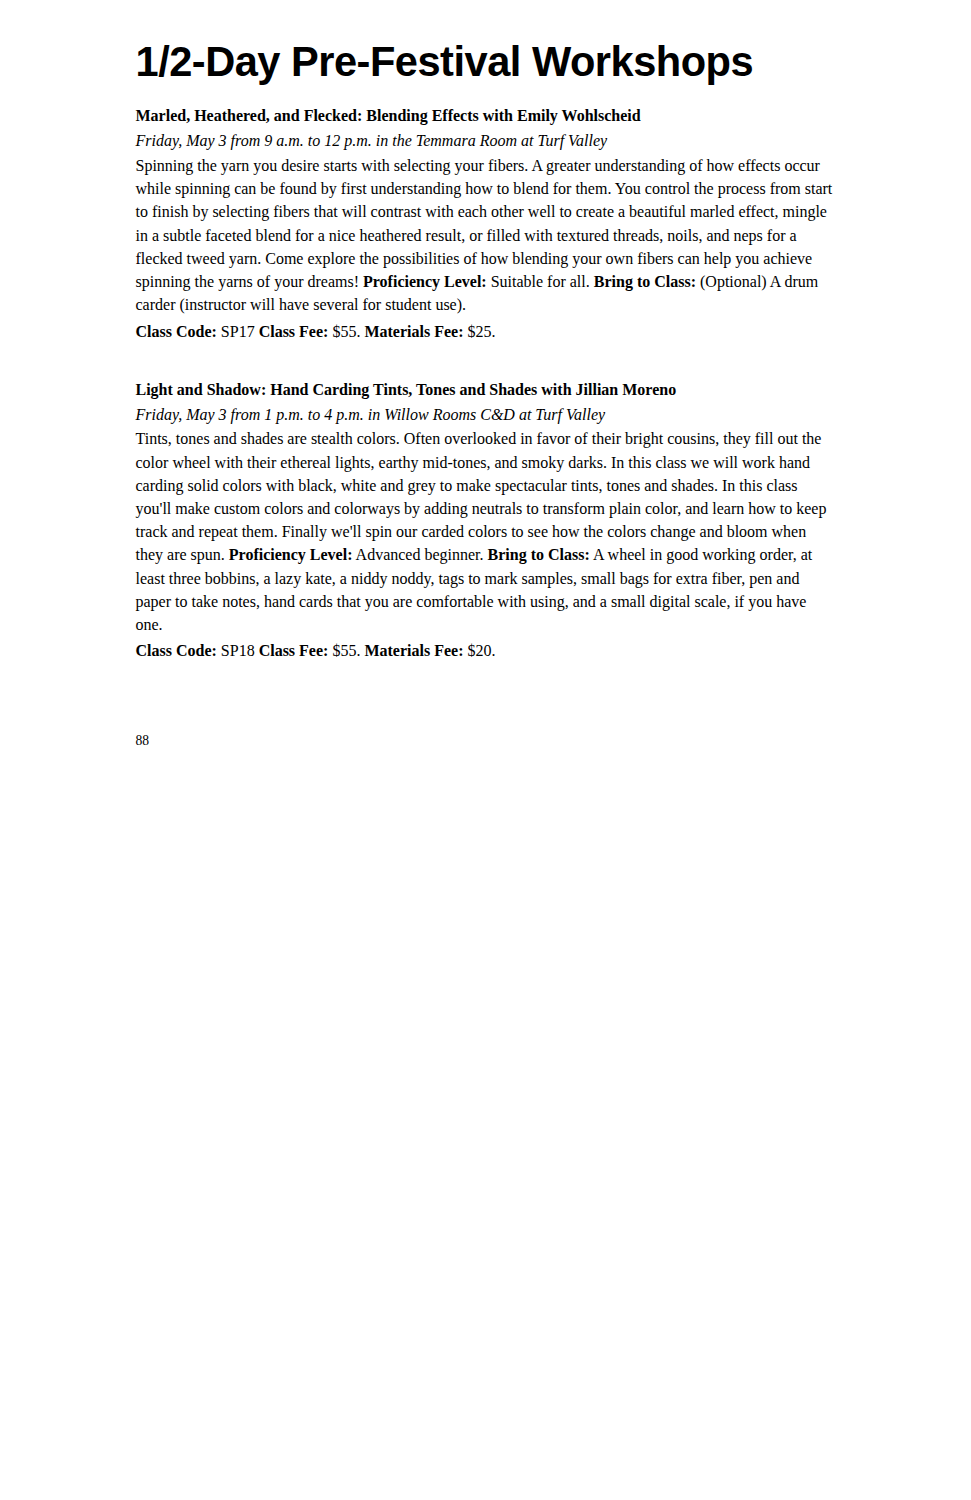1/2-Day Pre-Festival Workshops
Marled, Heathered, and Flecked: Blending Effects with Emily Wohlscheid
Friday, May 3 from 9 a.m. to 12 p.m. in the Temmara Room at Turf Valley
Spinning the yarn you desire starts with selecting your fibers. A greater understanding of how effects occur while spinning can be found by first understanding how to blend for them. You control the process from start to finish by selecting fibers that will contrast with each other well to create a beautiful marled effect, mingle in a subtle faceted blend for a nice heathered result, or filled with textured threads, noils, and neps for a flecked tweed yarn. Come explore the possibilities of how blending your own fibers can help you achieve spinning the yarns of your dreams! Proficiency Level: Suitable for all. Bring to Class: (Optional) A drum carder (instructor will have several for student use).
Class Code: SP17 Class Fee: $55. Materials Fee: $25.
Light and Shadow: Hand Carding Tints, Tones and Shades with Jillian Moreno
Friday, May 3 from 1 p.m. to 4 p.m. in Willow Rooms C&D at Turf Valley
Tints, tones and shades are stealth colors. Often overlooked in favor of their bright cousins, they fill out the color wheel with their ethereal lights, earthy mid-tones, and smoky darks. In this class we will work hand carding solid colors with black, white and grey to make spectacular tints, tones and shades. In this class you'll make custom colors and colorways by adding neutrals to transform plain color, and learn how to keep track and repeat them. Finally we'll spin our carded colors to see how the colors change and bloom when they are spun. Proficiency Level: Advanced beginner. Bring to Class: A wheel in good working order, at least three bobbins, a lazy kate, a niddy noddy, tags to mark samples, small bags for extra fiber, pen and paper to take notes, hand cards that you are comfortable with using, and a small digital scale, if you have one.
Class Code: SP18 Class Fee: $55. Materials Fee: $20.
88